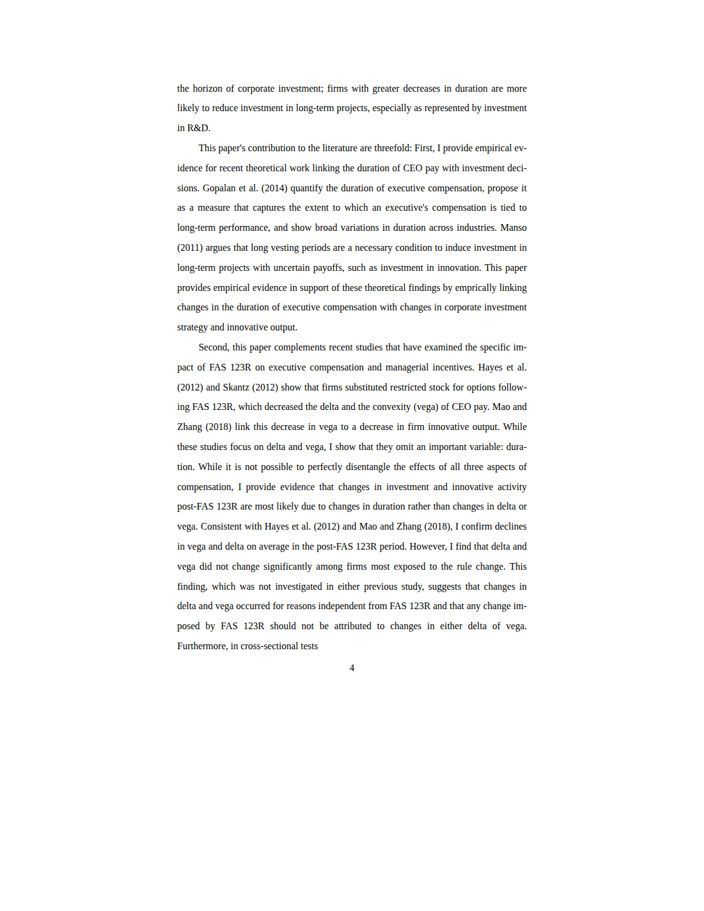the horizon of corporate investment; firms with greater decreases in duration are more likely to reduce investment in long-term projects, especially as represented by investment in R&D.
This paper's contribution to the literature are threefold: First, I provide empirical evidence for recent theoretical work linking the duration of CEO pay with investment decisions. Gopalan et al. (2014) quantify the duration of executive compensation, propose it as a measure that captures the extent to which an executive's compensation is tied to long-term performance, and show broad variations in duration across industries. Manso (2011) argues that long vesting periods are a necessary condition to induce investment in long-term projects with uncertain payoffs, such as investment in innovation. This paper provides empirical evidence in support of these theoretical findings by emprically linking changes in the duration of executive compensation with changes in corporate investment strategy and innovative output.
Second, this paper complements recent studies that have examined the specific impact of FAS 123R on executive compensation and managerial incentives. Hayes et al. (2012) and Skantz (2012) show that firms substituted restricted stock for options following FAS 123R, which decreased the delta and the convexity (vega) of CEO pay. Mao and Zhang (2018) link this decrease in vega to a decrease in firm innovative output. While these studies focus on delta and vega, I show that they omit an important variable: duration. While it is not possible to perfectly disentangle the effects of all three aspects of compensation, I provide evidence that changes in investment and innovative activity post-FAS 123R are most likely due to changes in duration rather than changes in delta or vega. Consistent with Hayes et al. (2012) and Mao and Zhang (2018), I confirm declines in vega and delta on average in the post-FAS 123R period. However, I find that delta and vega did not change significantly among firms most exposed to the rule change. This finding, which was not investigated in either previous study, suggests that changes in delta and vega occurred for reasons independent from FAS 123R and that any change imposed by FAS 123R should not be attributed to changes in either delta of vega. Furthermore, in cross-sectional tests
4